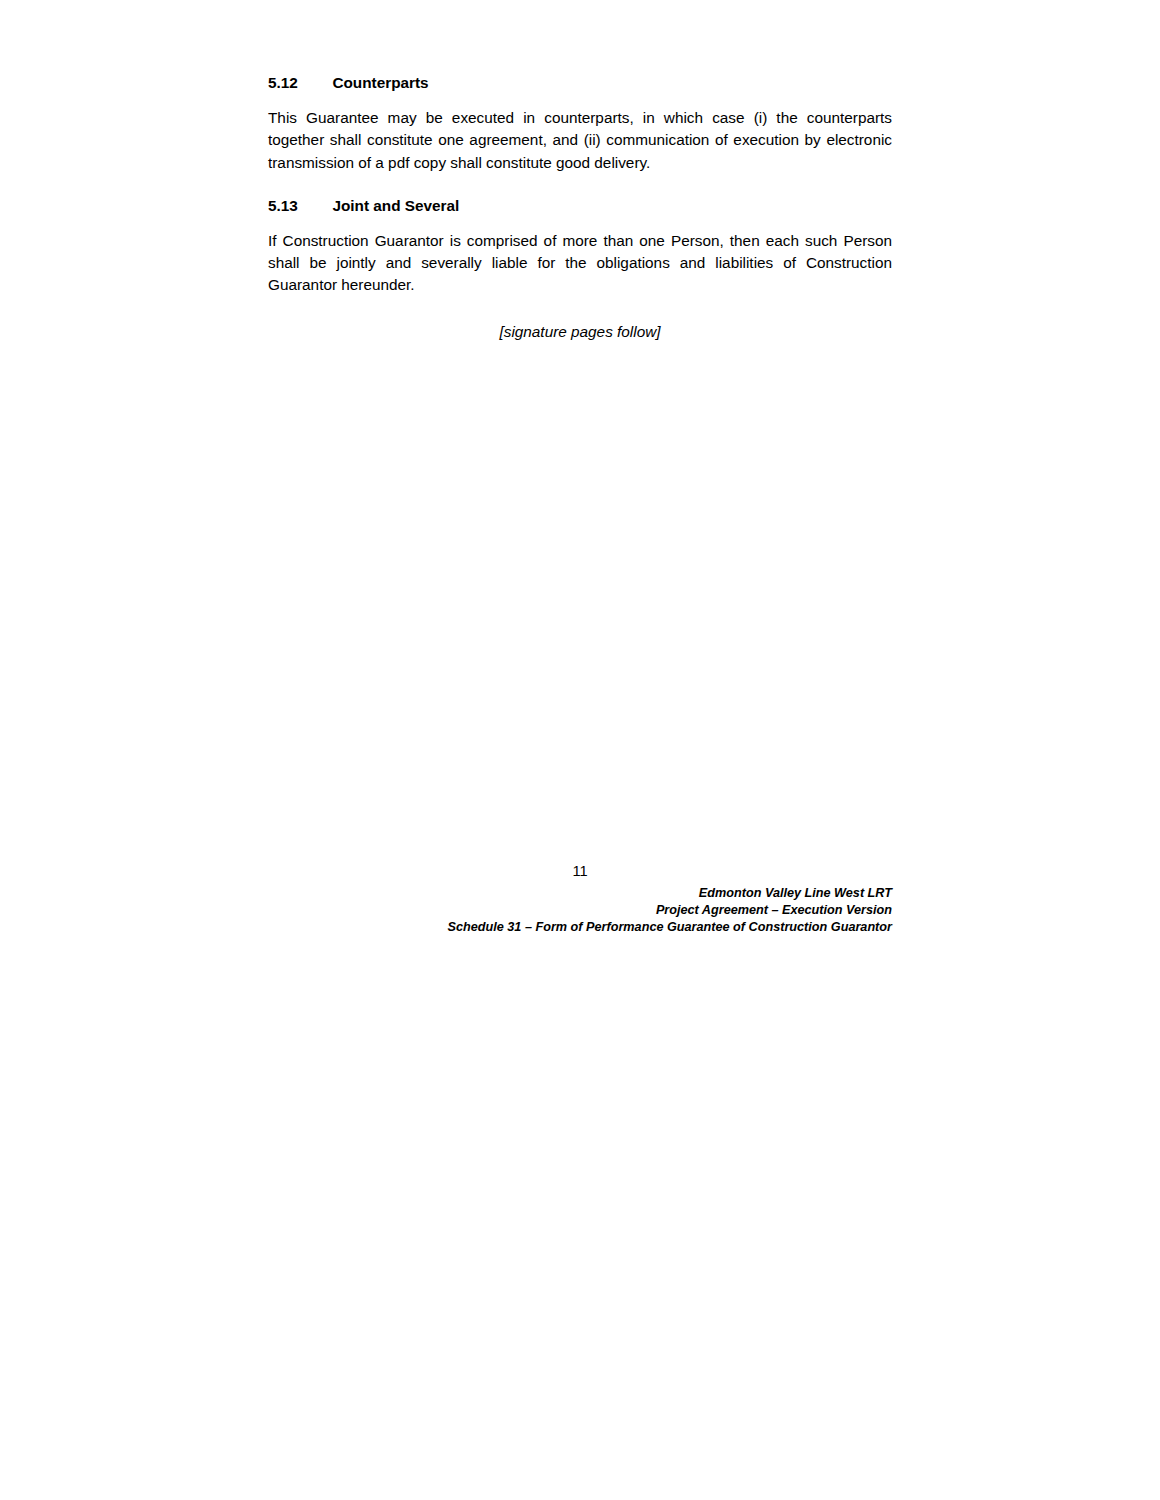5.12 Counterparts
This Guarantee may be executed in counterparts, in which case (i) the counterparts together shall constitute one agreement, and (ii) communication of execution by electronic transmission of a pdf copy shall constitute good delivery.
5.13 Joint and Several
If Construction Guarantor is comprised of more than one Person, then each such Person shall be jointly and severally liable for the obligations and liabilities of Construction Guarantor hereunder.
[signature pages follow]
11
Edmonton Valley Line West LRT
Project Agreement – Execution Version
Schedule 31 – Form of Performance Guarantee of Construction Guarantor